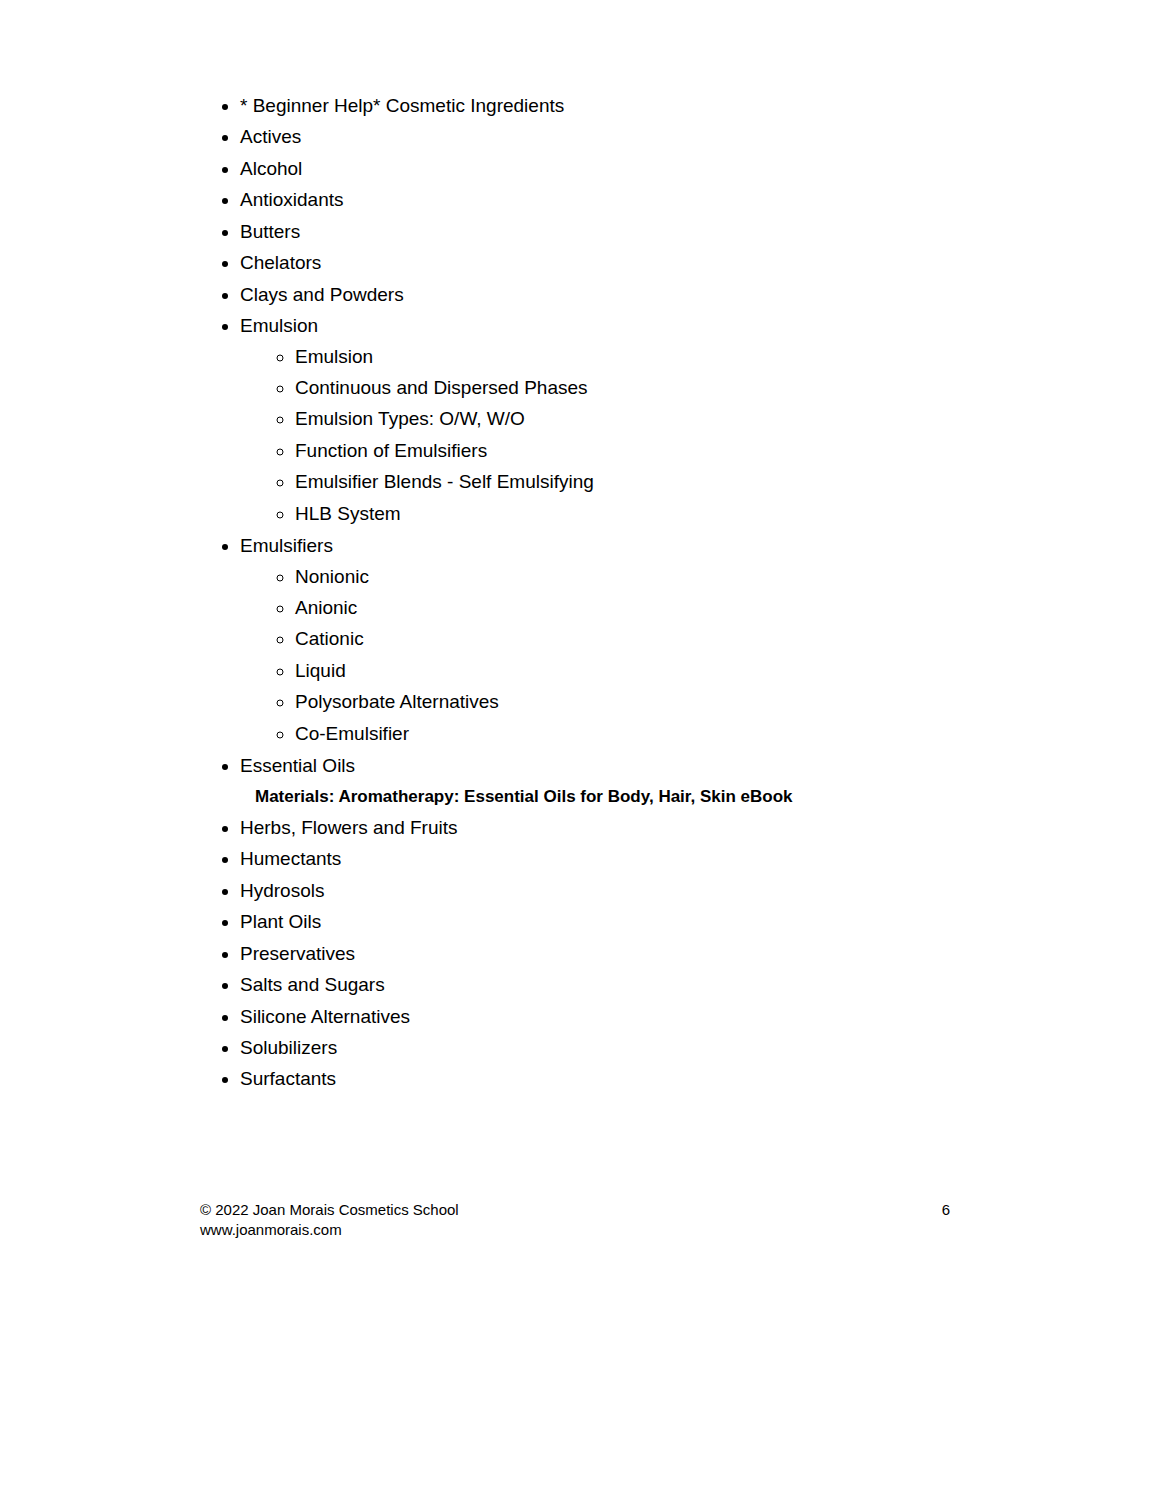* Beginner Help* Cosmetic Ingredients
Actives
Alcohol
Antioxidants
Butters
Chelators
Clays and Powders
Emulsion
Emulsion
Continuous and Dispersed Phases
Emulsion Types: O/W, W/O
Function of Emulsifiers
Emulsifier Blends - Self Emulsifying
HLB System
Emulsifiers
Nonionic
Anionic
Cationic
Liquid
Polysorbate Alternatives
Co-Emulsifier
Essential Oils
Materials: Aromatherapy: Essential Oils for Body, Hair, Skin eBook
Herbs, Flowers and Fruits
Humectants
Hydrosols
Plant Oils
Preservatives
Salts and Sugars
Silicone Alternatives
Solubilizers
Surfactants
© 2022 Joan Morais Cosmetics School
www.joanmorais.com
6